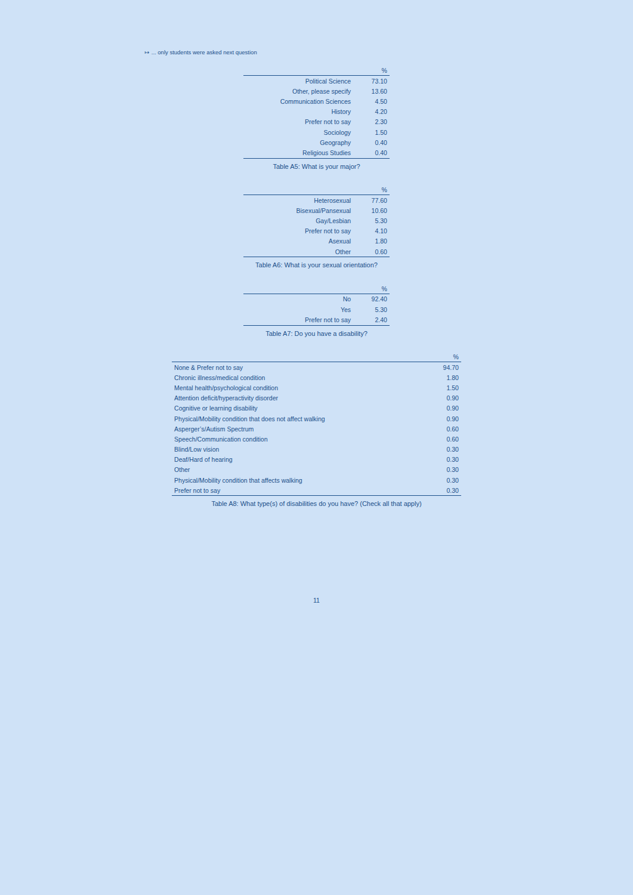↦... only students were asked next question
| | % |
| --- | --- |
| Political Science | 73.10 |
| Other, please specify | 13.60 |
| Communication Sciences | 4.50 |
| History | 4.20 |
| Prefer not to say | 2.30 |
| Sociology | 1.50 |
| Geography | 0.40 |
| Religious Studies | 0.40 |
Table A5: What is your major?
| | % |
| --- | --- |
| Heterosexual | 77.60 |
| Bisexual/Pansexual | 10.60 |
| Gay/Lesbian | 5.30 |
| Prefer not to say | 4.10 |
| Asexual | 1.80 |
| Other | 0.60 |
Table A6: What is your sexual orientation?
| | % |
| --- | --- |
| No | 92.40 |
| Yes | 5.30 |
| Prefer not to say | 2.40 |
Table A7: Do you have a disability?
| | % |
| --- | --- |
| None & Prefer not to say | 94.70 |
| Chronic illness/medical condition | 1.80 |
| Mental health/psychological condition | 1.50 |
| Attention deficit/hyperactivity disorder | 0.90 |
| Cognitive or learning disability | 0.90 |
| Physical/Mobility condition that does not affect walking | 0.90 |
| Asperger’s/Autism Spectrum | 0.60 |
| Speech/Communication condition | 0.60 |
| Blind/Low vision | 0.30 |
| Deaf/Hard of hearing | 0.30 |
| Other | 0.30 |
| Physical/Mobility condition that affects walking | 0.30 |
| Prefer not to say | 0.30 |
Table A8: What type(s) of disabilities do you have? (Check all that apply)
11